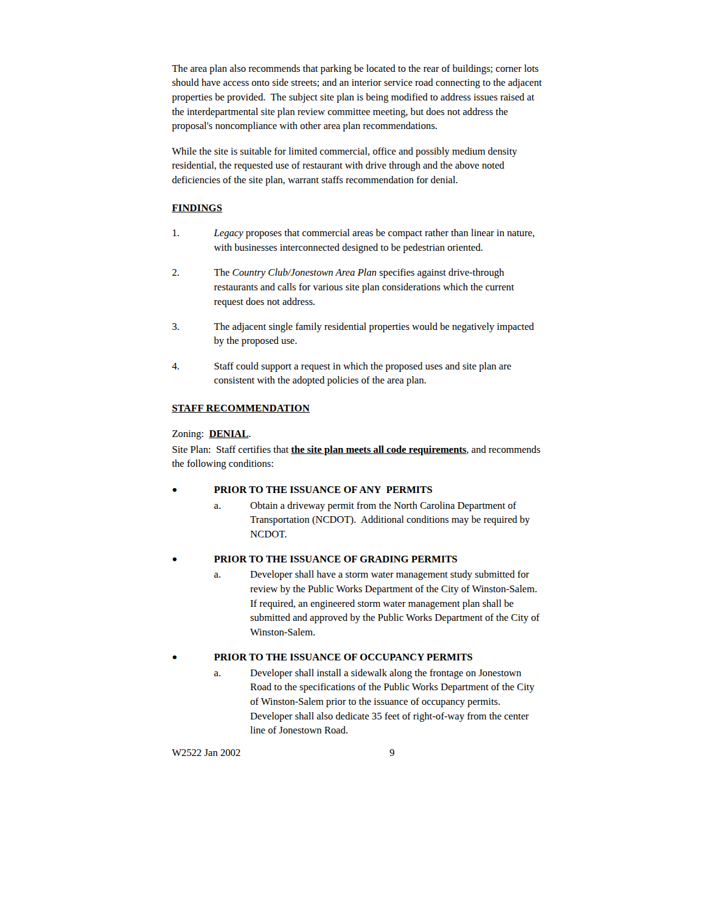The area plan also recommends that parking be located to the rear of buildings; corner lots should have access onto side streets; and an interior service road connecting to the adjacent properties be provided. The subject site plan is being modified to address issues raised at the interdepartmental site plan review committee meeting, but does not address the proposal's noncompliance with other area plan recommendations.
While the site is suitable for limited commercial, office and possibly medium density residential, the requested use of restaurant with drive through and the above noted deficiencies of the site plan, warrant staffs recommendation for denial.
FINDINGS
1. Legacy proposes that commercial areas be compact rather than linear in nature, with businesses interconnected designed to be pedestrian oriented.
2. The Country Club/Jonestown Area Plan specifies against drive-through restaurants and calls for various site plan considerations which the current request does not address.
3. The adjacent single family residential properties would be negatively impacted by the proposed use.
4. Staff could support a request in which the proposed uses and site plan are consistent with the adopted policies of the area plan.
STAFF RECOMMENDATION
Zoning: DENIAL.
Site Plan: Staff certifies that the site plan meets all code requirements, and recommends the following conditions:
● PRIOR TO THE ISSUANCE OF ANY PERMITS
a. Obtain a driveway permit from the North Carolina Department of Transportation (NCDOT). Additional conditions may be required by NCDOT.
● PRIOR TO THE ISSUANCE OF GRADING PERMITS
a. Developer shall have a storm water management study submitted for review by the Public Works Department of the City of Winston-Salem. If required, an engineered storm water management plan shall be submitted and approved by the Public Works Department of the City of Winston-Salem.
● PRIOR TO THE ISSUANCE OF OCCUPANCY PERMITS
a. Developer shall install a sidewalk along the frontage on Jonestown Road to the specifications of the Public Works Department of the City of Winston-Salem prior to the issuance of occupancy permits. Developer shall also dedicate 35 feet of right-of-way from the center line of Jonestown Road.
W2522 Jan 20029